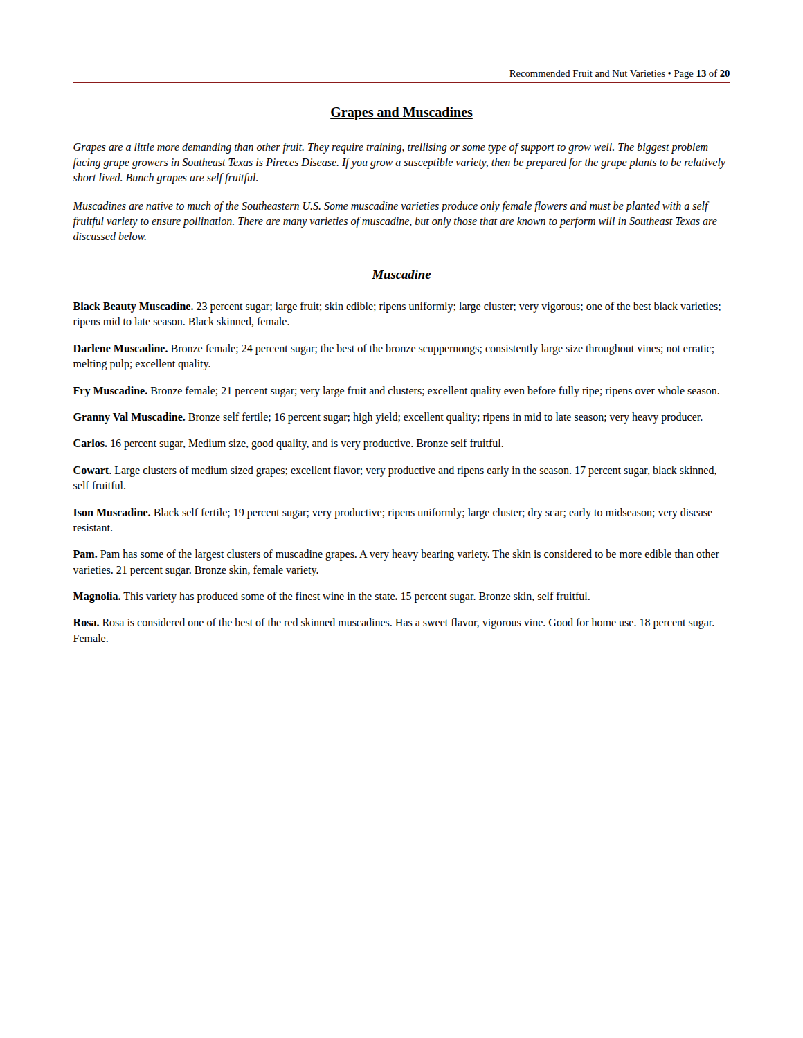Recommended Fruit and Nut Varieties • Page 13 of 20
Grapes and Muscadines
Grapes are a little more demanding than other fruit. They require training, trellising or some type of support to grow well. The biggest problem facing grape growers in Southeast Texas is Pireces Disease. If you grow a susceptible variety, then be prepared for the grape plants to be relatively short lived. Bunch grapes are self fruitful.
Muscadines are native to much of the Southeastern U.S. Some muscadine varieties produce only female flowers and must be planted with a self fruitful variety to ensure pollination. There are many varieties of muscadine, but only those that are known to perform will in Southeast Texas are discussed below.
Muscadine
Black Beauty Muscadine. 23 percent sugar; large fruit; skin edible; ripens uniformly; large cluster; very vigorous; one of the best black varieties; ripens mid to late season. Black skinned, female.
Darlene Muscadine. Bronze female; 24 percent sugar; the best of the bronze scuppernongs; consistently large size throughout vines; not erratic; melting pulp; excellent quality.
Fry Muscadine. Bronze female; 21 percent sugar; very large fruit and clusters; excellent quality even before fully ripe; ripens over whole season.
Granny Val Muscadine. Bronze self fertile; 16 percent sugar; high yield; excellent quality; ripens in mid to late season; very heavy producer.
Carlos. 16 percent sugar, Medium size, good quality, and is very productive. Bronze self fruitful.
Cowart. Large clusters of medium sized grapes; excellent flavor; very productive and ripens early in the season. 17 percent sugar, black skinned, self fruitful.
Ison Muscadine. Black self fertile; 19 percent sugar; very productive; ripens uniformly; large cluster; dry scar; early to midseason; very disease resistant.
Pam. Pam has some of the largest clusters of muscadine grapes. A very heavy bearing variety. The skin is considered to be more edible than other varieties. 21 percent sugar. Bronze skin, female variety.
Magnolia. This variety has produced some of the finest wine in the state. 15 percent sugar. Bronze skin, self fruitful.
Rosa. Rosa is considered one of the best of the red skinned muscadines. Has a sweet flavor, vigorous vine. Good for home use. 18 percent sugar. Female.